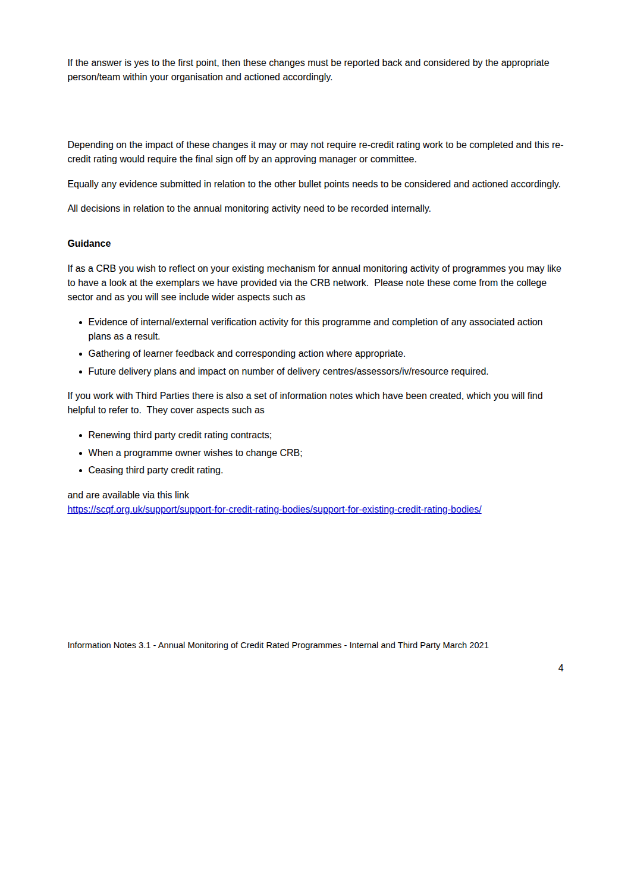If the answer is yes to the first point, then these changes must be reported back and considered by the appropriate person/team within your organisation and actioned accordingly.
Depending on the impact of these changes it may or may not require re-credit rating work to be completed and this re-credit rating would require the final sign off by an approving manager or committee.
Equally any evidence submitted in relation to the other bullet points needs to be considered and actioned accordingly.
All decisions in relation to the annual monitoring activity need to be recorded internally.
Guidance
If as a CRB you wish to reflect on your existing mechanism for annual monitoring activity of programmes you may like to have a look at the exemplars we have provided via the CRB network. Please note these come from the college sector and as you will see include wider aspects such as
Evidence of internal/external verification activity for this programme and completion of any associated action plans as a result.
Gathering of learner feedback and corresponding action where appropriate.
Future delivery plans and impact on number of delivery centres/assessors/iv/resource required.
If you work with Third Parties there is also a set of information notes which have been created, which you will find helpful to refer to. They cover aspects such as
Renewing third party credit rating contracts;
When a programme owner wishes to change CRB;
Ceasing third party credit rating.
and are available via this link
https://scqf.org.uk/support/support-for-credit-rating-bodies/support-for-existing-credit-rating-bodies/
Information Notes 3.1 - Annual Monitoring of Credit Rated Programmes - Internal and Third Party March 2021
4